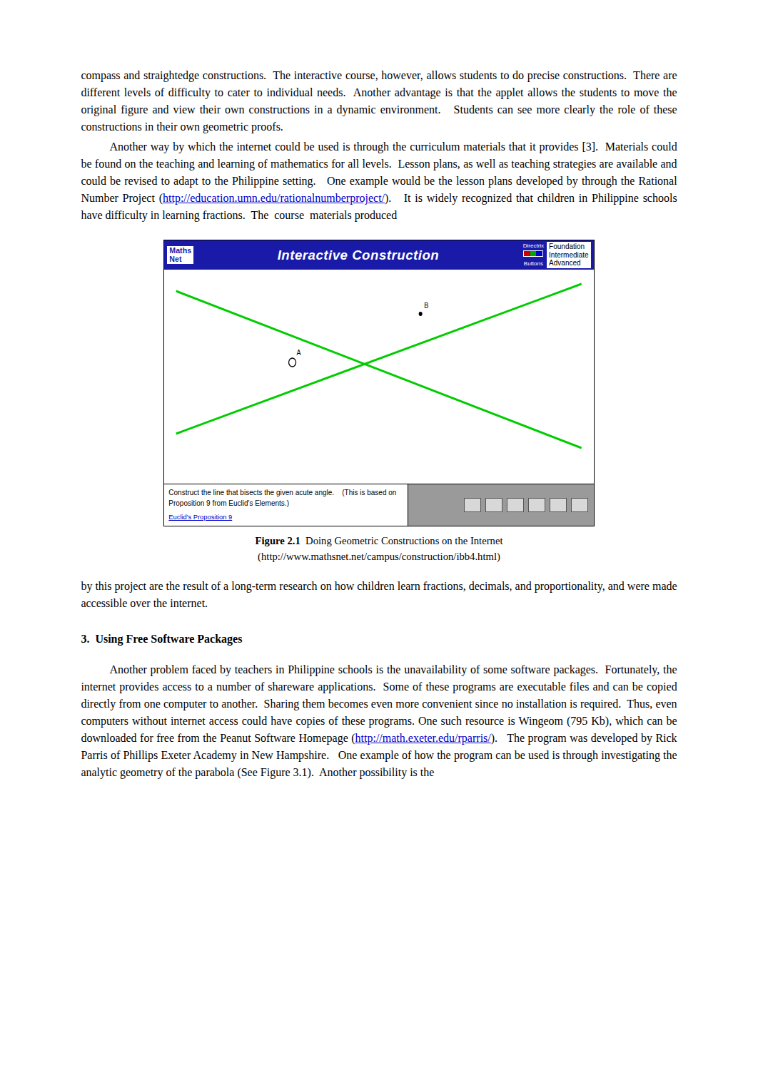compass and straightedge constructions. The interactive course, however, allows students to do precise constructions. There are different levels of difficulty to cater to individual needs. Another advantage is that the applet allows the students to move the original figure and view their own constructions in a dynamic environment. Students can see more clearly the role of these constructions in their own geometric proofs.
Another way by which the internet could be used is through the curriculum materials that it provides [3]. Materials could be found on the teaching and learning of mathematics for all levels. Lesson plans, as well as teaching strategies are available and could be revised to adapt to the Philippine setting. One example would be the lesson plans developed by through the Rational Number Project (http://education.umn.edu/rationalnumberproject/). It is widely recognized that children in Philippine schools have difficulty in learning fractions. The course materials produced
Maths
Net Interactive Construction Directrix
Buttons Foundation
Intermediate
Advanced
A B
Construct the line that bisects the given acute angle. (This is based on Proposition 9 from Euclid's Elements.) Euclid's Proposition 9
Figure 2.1 Doing Geometric Constructions on the Internet (http://www.mathsnet.net/campus/construction/ibb4.html)
by this project are the result of a long-term research on how children learn fractions, decimals, and proportionality, and were made accessible over the internet.
3. Using Free Software Packages
Another problem faced by teachers in Philippine schools is the unavailability of some software packages. Fortunately, the internet provides access to a number of shareware applications. Some of these programs are executable files and can be copied directly from one computer to another. Sharing them becomes even more convenient since no installation is required. Thus, even computers without internet access could have copies of these programs. One such resource is Wingeom (795 Kb), which can be downloaded for free from the Peanut Software Homepage (http://math.exeter.edu/rparris/). The program was developed by Rick Parris of Phillips Exeter Academy in New Hampshire. One example of how the program can be used is through investigating the analytic geometry of the parabola (See Figure 3.1). Another possibility is the